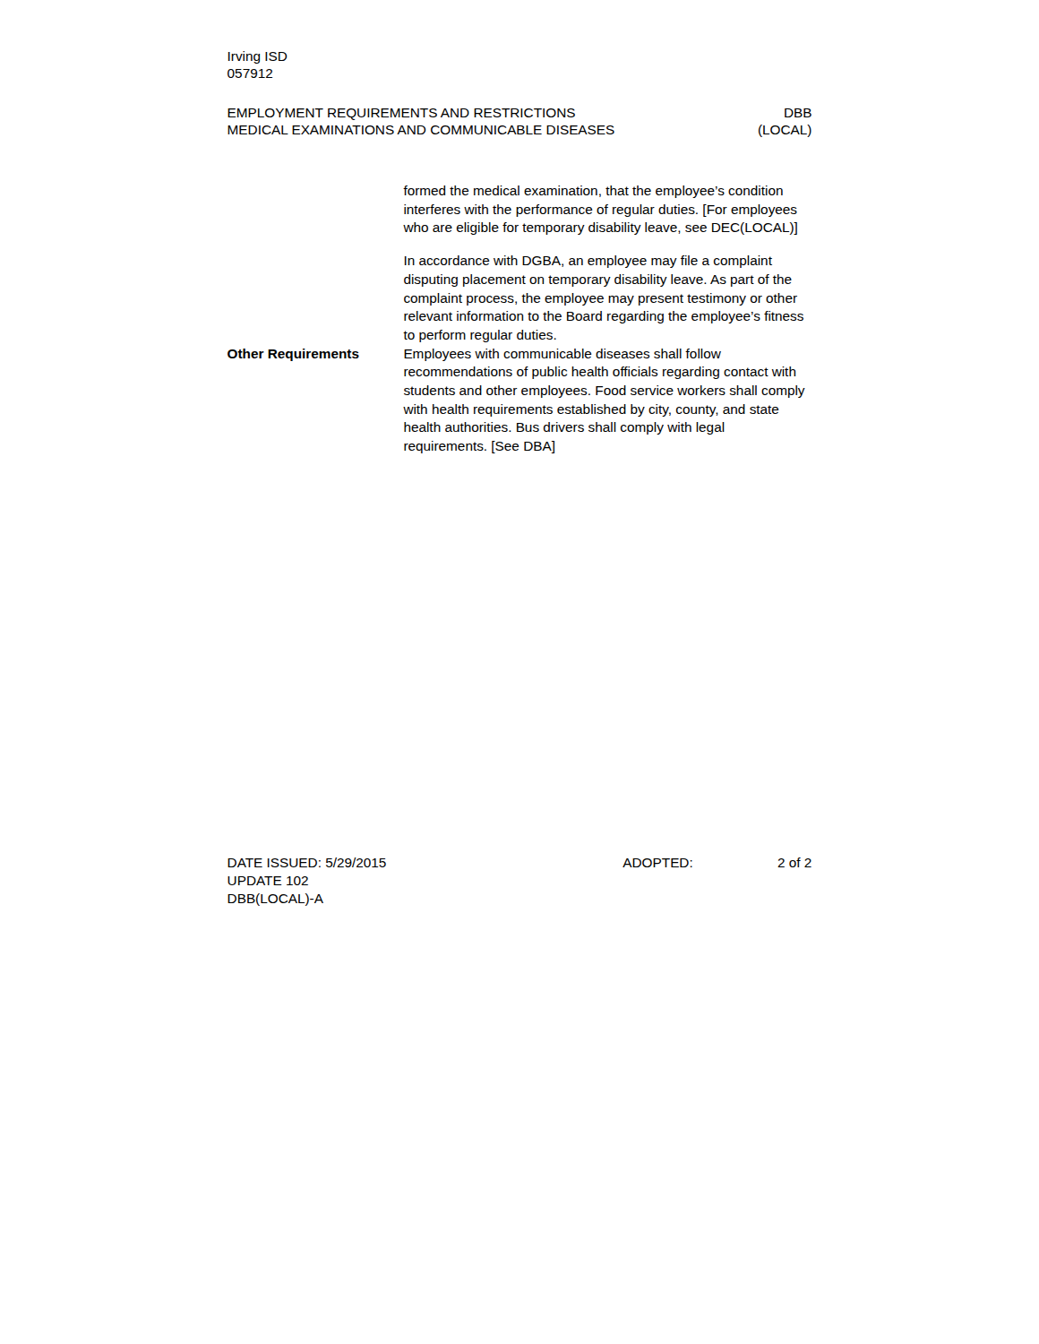Irving ISD
057912
| EMPLOYMENT REQUIREMENTS AND RESTRICTIONS | DBB |
| MEDICAL EXAMINATIONS AND COMMUNICABLE DISEASES | (LOCAL) |
| | formed the medical examination, that the employee’s condition interferes with the performance of regular duties. [For employees who are eligible for temporary disability leave, see DEC(LOCAL)] In accordance with DGBA, an employee may file a complaint disputing placement on temporary disability leave. As part of the complaint process, the employee may present testimony or other relevant information to the Board regarding the employee’s fitness to perform regular duties. |
| Other Requirements | Employees with communicable diseases shall follow recommendations of public health officials regarding contact with students and other employees. Food service workers shall comply with health requirements established by city, county, and state health authorities. Bus drivers shall comply with legal requirements. [See DBA] |
| DATE ISSUED: 5/29/2015 | ADOPTED: | 2 of 2 |
| UPDATE 102 | | |
| DBB(LOCAL)-A | | |